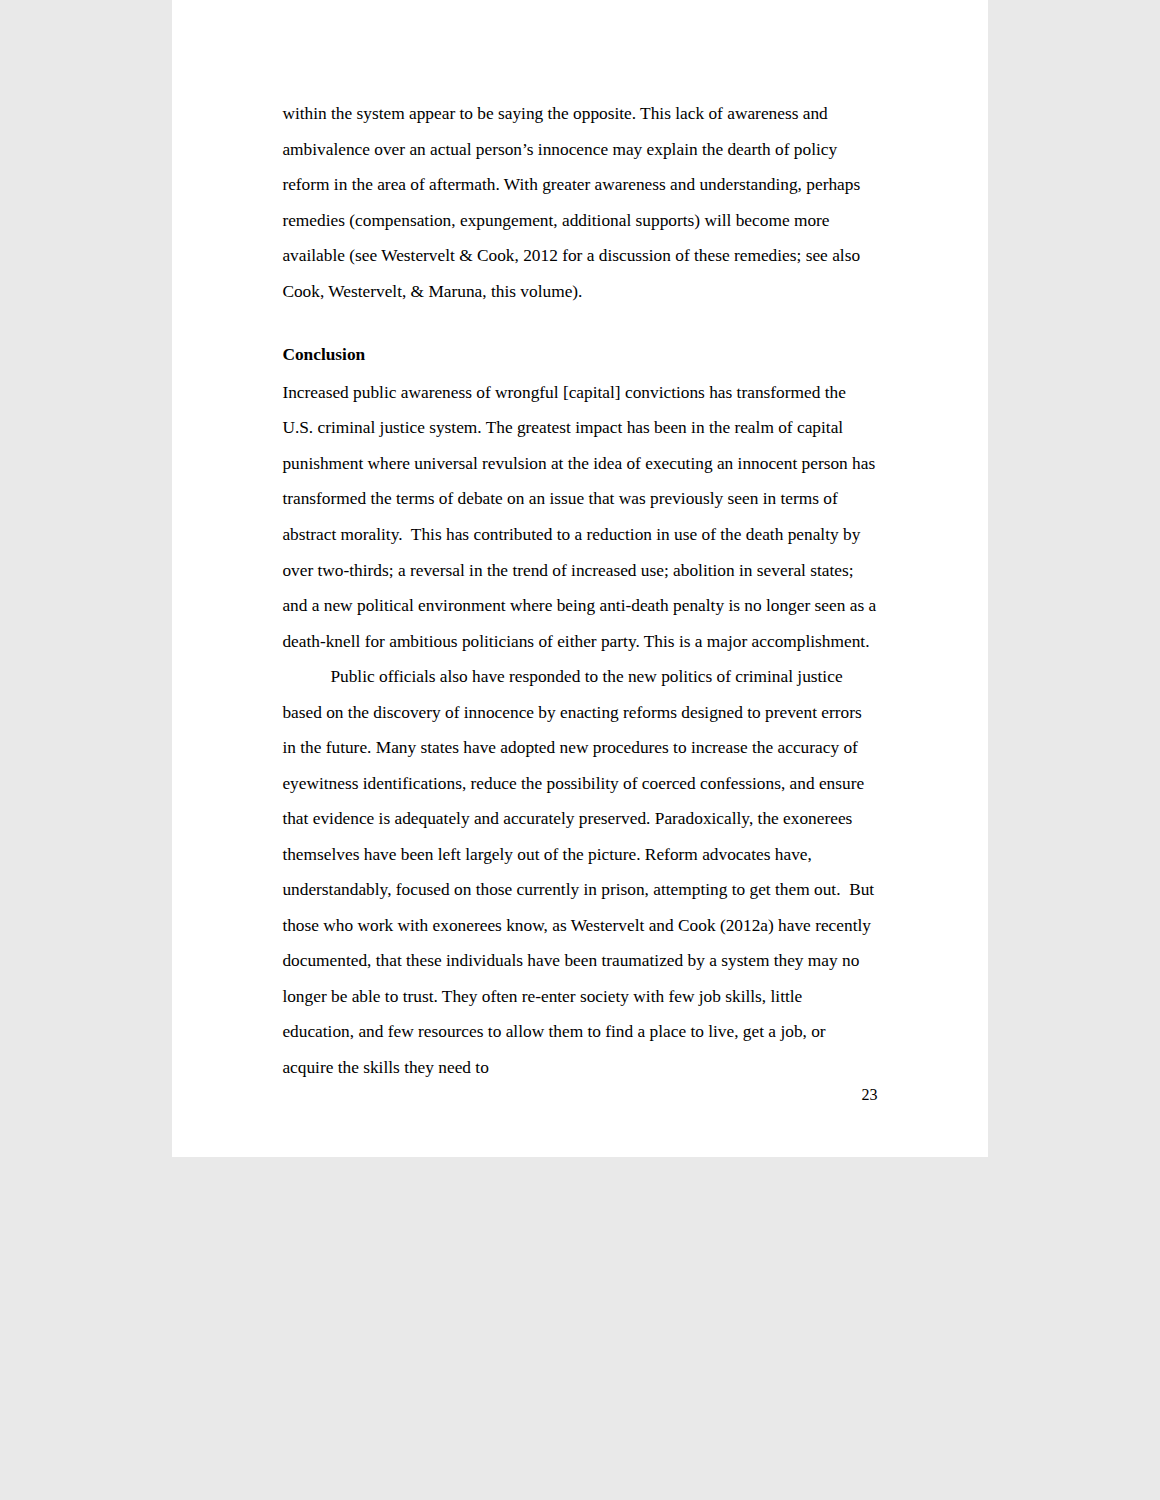within the system appear to be saying the opposite. This lack of awareness and ambivalence over an actual person’s innocence may explain the dearth of policy reform in the area of aftermath. With greater awareness and understanding, perhaps remedies (compensation, expungement, additional supports) will become more available (see Westervelt & Cook, 2012 for a discussion of these remedies; see also Cook, Westervelt, & Maruna, this volume).
Conclusion
Increased public awareness of wrongful [capital] convictions has transformed the U.S. criminal justice system. The greatest impact has been in the realm of capital punishment where universal revulsion at the idea of executing an innocent person has transformed the terms of debate on an issue that was previously seen in terms of abstract morality. This has contributed to a reduction in use of the death penalty by over two-thirds; a reversal in the trend of increased use; abolition in several states; and a new political environment where being anti-death penalty is no longer seen as a death-knell for ambitious politicians of either party. This is a major accomplishment.
Public officials also have responded to the new politics of criminal justice based on the discovery of innocence by enacting reforms designed to prevent errors in the future. Many states have adopted new procedures to increase the accuracy of eyewitness identifications, reduce the possibility of coerced confessions, and ensure that evidence is adequately and accurately preserved. Paradoxically, the exonerees themselves have been left largely out of the picture. Reform advocates have, understandably, focused on those currently in prison, attempting to get them out. But those who work with exonerees know, as Westervelt and Cook (2012a) have recently documented, that these individuals have been traumatized by a system they may no longer be able to trust. They often re-enter society with few job skills, little education, and few resources to allow them to find a place to live, get a job, or acquire the skills they need to
23